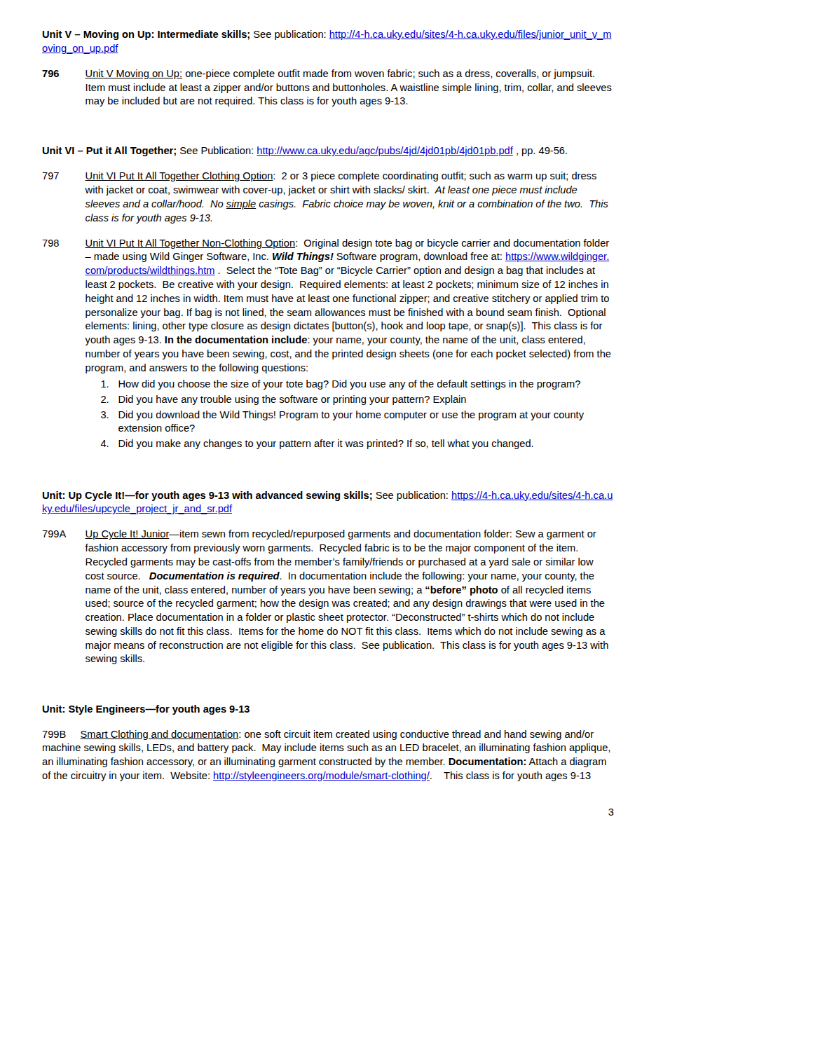Unit V – Moving on Up: Intermediate skills; See publication: http://4-h.ca.uky.edu/sites/4-h.ca.uky.edu/files/junior_unit_v_moving_on_up.pdf
796
Unit V Moving on Up: one-piece complete outfit made from woven fabric; such as a dress, coveralls, or jumpsuit. Item must include at least a zipper and/or buttons and buttonholes. A waistline simple lining, trim, collar, and sleeves may be included but are not required. This class is for youth ages 9-13.
Unit VI – Put it All Together; See Publication: http://www.ca.uky.edu/agc/pubs/4jd/4jd01pb/4jd01pb.pdf , pp. 49-56.
797
Unit VI Put It All Together Clothing Option: 2 or 3 piece complete coordinating outfit; such as warm up suit; dress with jacket or coat, swimwear with cover-up, jacket or shirt with slacks/ skirt. At least one piece must include sleeves and a collar/hood. No simple casings. Fabric choice may be woven, knit or a combination of the two. This class is for youth ages 9-13.
798
Unit VI Put It All Together Non-Clothing Option: Original design tote bag or bicycle carrier and documentation folder – made using Wild Ginger Software, Inc. Wild Things! Software program, download free at: https://www.wildginger.com/products/wildthings.htm . Select the “Tote Bag” or “Bicycle Carrier” option and design a bag that includes at least 2 pockets. Be creative with your design. Required elements: at least 2 pockets; minimum size of 12 inches in height and 12 inches in width. Item must have at least one functional zipper; and creative stitchery or applied trim to personalize your bag. If bag is not lined, the seam allowances must be finished with a bound seam finish. Optional elements: lining, other type closure as design dictates [button(s), hook and loop tape, or snap(s)]. This class is for youth ages 9-13. In the documentation include: your name, your county, the name of the unit, class entered, number of years you have been sewing, cost, and the printed design sheets (one for each pocket selected) from the program, and answers to the following questions:
How did you choose the size of your tote bag? Did you use any of the default settings in the program?
Did you have any trouble using the software or printing your pattern? Explain
Did you download the Wild Things! Program to your home computer or use the program at your county extension office?
Did you make any changes to your pattern after it was printed? If so, tell what you changed.
Unit: Up Cycle It!—for youth ages 9-13 with advanced sewing skills; See publication: https://4-h.ca.uky.edu/sites/4-h.ca.uky.edu/files/upcycle_project_jr_and_sr.pdf
799A
Up Cycle It! Junior—item sewn from recycled/repurposed garments and documentation folder: Sew a garment or fashion accessory from previously worn garments. Recycled fabric is to be the major component of the item. Recycled garments may be cast-offs from the member’s family/friends or purchased at a yard sale or similar low cost source. Documentation is required. In documentation include the following: your name, your county, the name of the unit, class entered, number of years you have been sewing; a “before” photo of all recycled items used; source of the recycled garment; how the design was created; and any design drawings that were used in the creation. Place documentation in a folder or plastic sheet protector. “Deconstructed” t-shirts which do not include sewing skills do not fit this class. Items for the home do NOT fit this class. Items which do not include sewing as a major means of reconstruction are not eligible for this class. See publication. This class is for youth ages 9-13 with sewing skills.
Unit: Style Engineers—for youth ages 9-13
799B Smart Clothing and documentation: one soft circuit item created using conductive thread and hand sewing and/or machine sewing skills, LEDs, and battery pack. May include items such as an LED bracelet, an illuminating fashion applique, an illuminating fashion accessory, or an illuminating garment constructed by the member. Documentation: Attach a diagram of the circuitry in your item. Website: http://styleengineers.org/module/smart-clothing/. This class is for youth ages 9-13
3